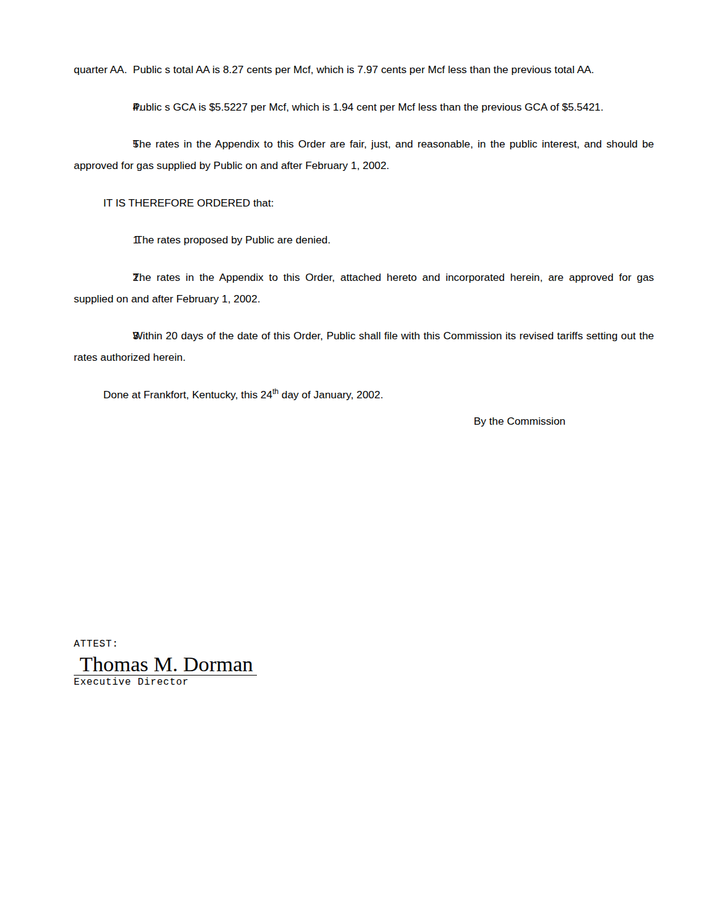quarter AA. Public s total AA is 8.27 cents per Mcf, which is 7.97 cents per Mcf less than the previous total AA.
4. Public s GCA is $5.5227 per Mcf, which is 1.94 cent per Mcf less than the previous GCA of $5.5421.
5. The rates in the Appendix to this Order are fair, just, and reasonable, in the public interest, and should be approved for gas supplied by Public on and after February 1, 2002.
IT IS THEREFORE ORDERED that:
1. The rates proposed by Public are denied.
2. The rates in the Appendix to this Order, attached hereto and incorporated herein, are approved for gas supplied on and after February 1, 2002.
3. Within 20 days of the date of this Order, Public shall file with this Commission its revised tariffs setting out the rates authorized herein.
Done at Frankfort, Kentucky, this 24th day of January, 2002.
By the Commission
ATTEST:
Thomas M. Dorman
Executive Director